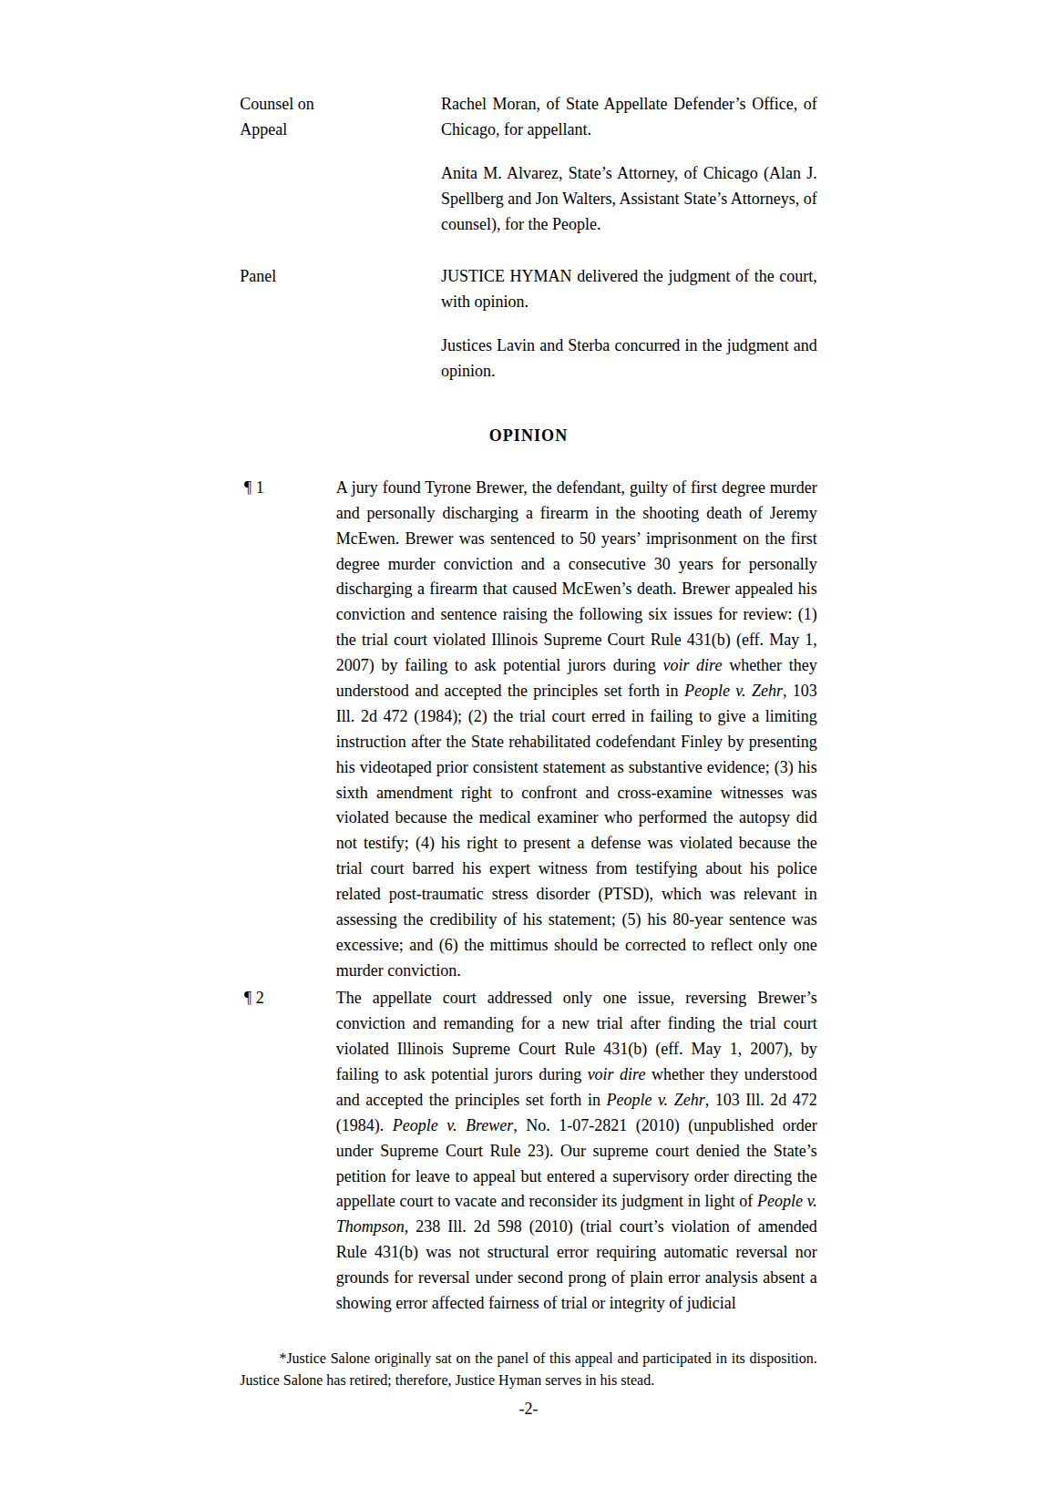| Counsel on Appeal | Rachel Moran, of State Appellate Defender’s Office, of Chicago, for appellant. Anita M. Alvarez, State’s Attorney, of Chicago (Alan J. Spellberg and Jon Walters, Assistant State’s Attorneys, of counsel), for the People. |
| Panel | JUSTICE HYMAN delivered the judgment of the court, with opinion. Justices Lavin and Sterba concurred in the judgment and opinion. |
OPINION
¶ 1
A jury found Tyrone Brewer, the defendant, guilty of first degree murder and personally discharging a firearm in the shooting death of Jeremy McEwen. Brewer was sentenced to 50 years’ imprisonment on the first degree murder conviction and a consecutive 30 years for personally discharging a firearm that caused McEwen’s death. Brewer appealed his conviction and sentence raising the following six issues for review: (1) the trial court violated Illinois Supreme Court Rule 431(b) (eff. May 1, 2007) by failing to ask potential jurors during voir dire whether they understood and accepted the principles set forth in People v. Zehr, 103 Ill. 2d 472 (1984); (2) the trial court erred in failing to give a limiting instruction after the State rehabilitated codefendant Finley by presenting his videotaped prior consistent statement as substantive evidence; (3) his sixth amendment right to confront and cross-examine witnesses was violated because the medical examiner who performed the autopsy did not testify; (4) his right to present a defense was violated because the trial court barred his expert witness from testifying about his police related post-traumatic stress disorder (PTSD), which was relevant in assessing the credibility of his statement; (5) his 80-year sentence was excessive; and (6) the mittimus should be corrected to reflect only one murder conviction.
¶ 2
The appellate court addressed only one issue, reversing Brewer’s conviction and remanding for a new trial after finding the trial court violated Illinois Supreme Court Rule 431(b) (eff. May 1, 2007), by failing to ask potential jurors during voir dire whether they understood and accepted the principles set forth in People v. Zehr, 103 Ill. 2d 472 (1984). People v. Brewer, No. 1-07-2821 (2010) (unpublished order under Supreme Court Rule 23). Our supreme court denied the State’s petition for leave to appeal but entered a supervisory order directing the appellate court to vacate and reconsider its judgment in light of People v. Thompson, 238 Ill. 2d 598 (2010) (trial court’s violation of amended Rule 431(b) was not structural error requiring automatic reversal nor grounds for reversal under second prong of plain error analysis absent a showing error affected fairness of trial or integrity of judicial
*Justice Salone originally sat on the panel of this appeal and participated in its disposition. Justice Salone has retired; therefore, Justice Hyman serves in his stead.
-2-